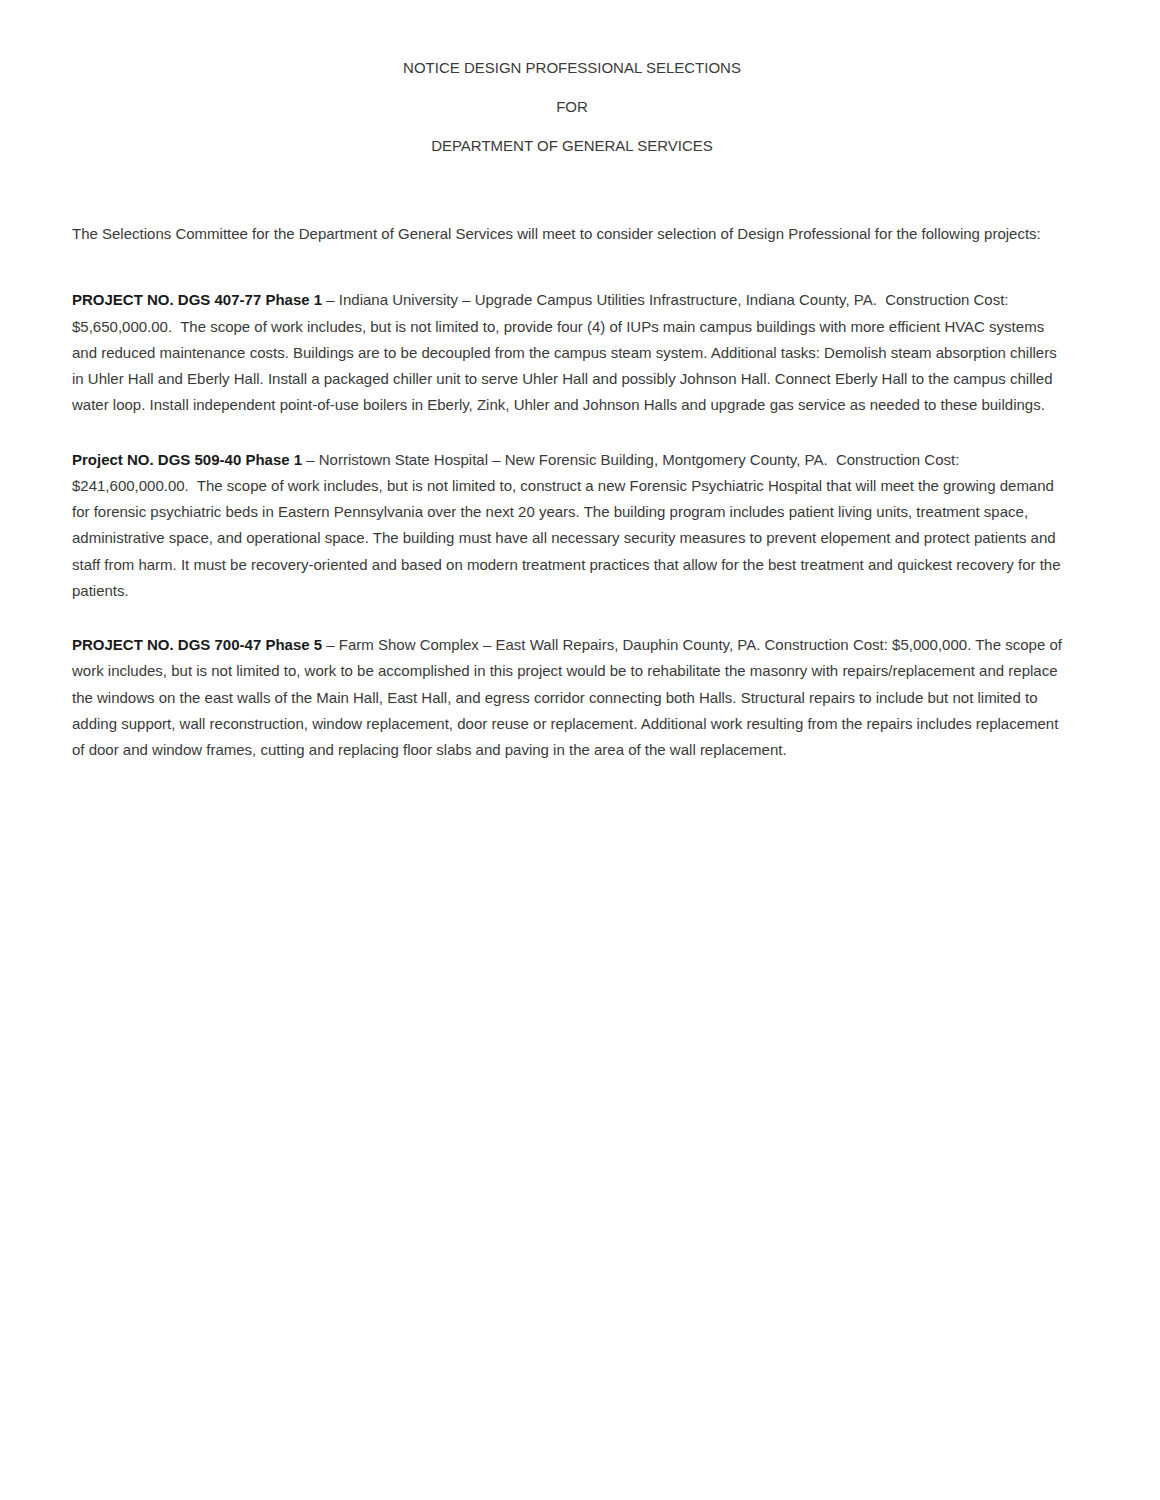NOTICE DESIGN PROFESSIONAL SELECTIONS
FOR
DEPARTMENT OF GENERAL SERVICES
The Selections Committee for the Department of General Services will meet to consider selection of Design Professional for the following projects:
PROJECT NO. DGS 407-77 Phase 1 – Indiana University – Upgrade Campus Utilities Infrastructure, Indiana County, PA. Construction Cost: $5,650,000.00. The scope of work includes, but is not limited to, provide four (4) of IUPs main campus buildings with more efficient HVAC systems and reduced maintenance costs. Buildings are to be decoupled from the campus steam system. Additional tasks: Demolish steam absorption chillers in Uhler Hall and Eberly Hall. Install a packaged chiller unit to serve Uhler Hall and possibly Johnson Hall. Connect Eberly Hall to the campus chilled water loop. Install independent point-of-use boilers in Eberly, Zink, Uhler and Johnson Halls and upgrade gas service as needed to these buildings.
Project NO. DGS 509-40 Phase 1 – Norristown State Hospital – New Forensic Building, Montgomery County, PA. Construction Cost: $241,600,000.00. The scope of work includes, but is not limited to, construct a new Forensic Psychiatric Hospital that will meet the growing demand for forensic psychiatric beds in Eastern Pennsylvania over the next 20 years. The building program includes patient living units, treatment space, administrative space, and operational space. The building must have all necessary security measures to prevent elopement and protect patients and staff from harm. It must be recovery-oriented and based on modern treatment practices that allow for the best treatment and quickest recovery for the patients.
PROJECT NO. DGS 700-47 Phase 5 – Farm Show Complex – East Wall Repairs, Dauphin County, PA. Construction Cost: $5,000,000. The scope of work includes, but is not limited to, work to be accomplished in this project would be to rehabilitate the masonry with repairs/replacement and replace the windows on the east walls of the Main Hall, East Hall, and egress corridor connecting both Halls. Structural repairs to include but not limited to adding support, wall reconstruction, window replacement, door reuse or replacement. Additional work resulting from the repairs includes replacement of door and window frames, cutting and replacing floor slabs and paving in the area of the wall replacement.